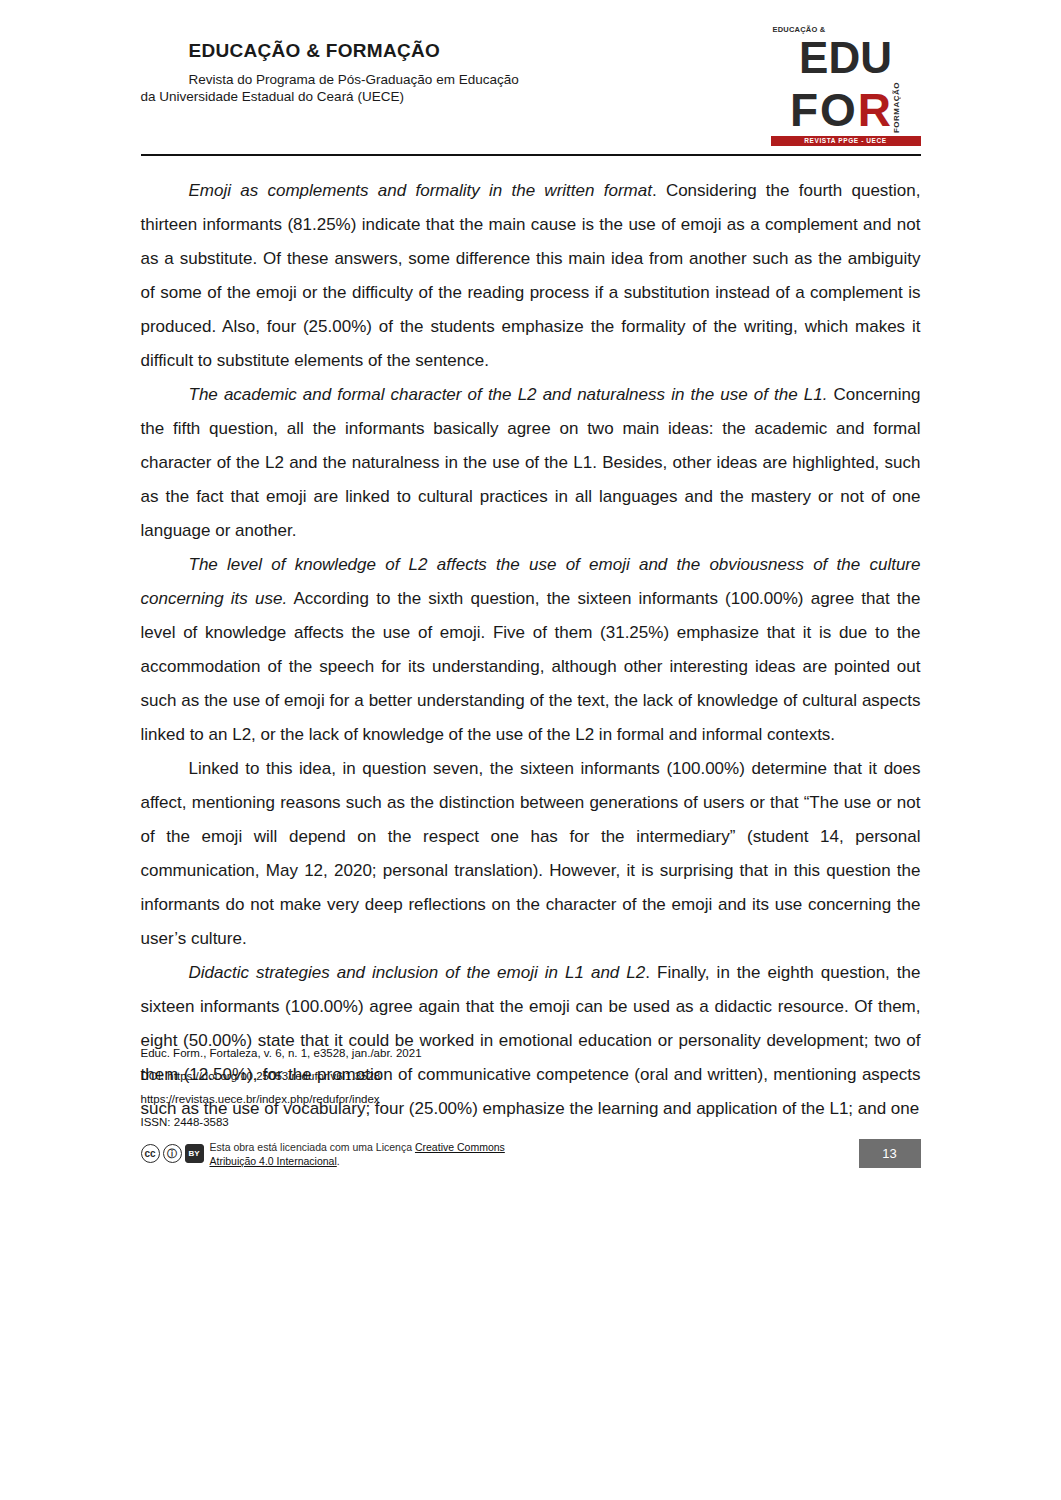EDUCAÇÃO & FORMAÇÃO
Revista do Programa de Pós-Graduação em Educação
da Universidade Estadual do Ceará (UECE)
EDUCAÇÃO &
EDU
FOR FORMAÇÃO
REVISTA PPGE - UECE
Emoji as complements and formality in the written format. Considering the fourth question, thirteen informants (81.25%) indicate that the main cause is the use of emoji as a complement and not as a substitute. Of these answers, some difference this main idea from another such as the ambiguity of some of the emoji or the difficulty of the reading process if a substitution instead of a complement is produced. Also, four (25.00%) of the students emphasize the formality of the writing, which makes it difficult to substitute elements of the sentence.
The academic and formal character of the L2 and naturalness in the use of the L1. Concerning the fifth question, all the informants basically agree on two main ideas: the academic and formal character of the L2 and the naturalness in the use of the L1. Besides, other ideas are highlighted, such as the fact that emoji are linked to cultural practices in all languages and the mastery or not of one language or another.
The level of knowledge of L2 affects the use of emoji and the obviousness of the culture concerning its use. According to the sixth question, the sixteen informants (100.00%) agree that the level of knowledge affects the use of emoji. Five of them (31.25%) emphasize that it is due to the accommodation of the speech for its understanding, although other interesting ideas are pointed out such as the use of emoji for a better understanding of the text, the lack of knowledge of cultural aspects linked to an L2, or the lack of knowledge of the use of the L2 in formal and informal contexts.
Linked to this idea, in question seven, the sixteen informants (100.00%) determine that it does affect, mentioning reasons such as the distinction between generations of users or that “The use or not of the emoji will depend on the respect one has for the intermediary” (student 14, personal communication, May 12, 2020; personal translation). However, it is surprising that in this question the informants do not make very deep reflections on the character of the emoji and its use concerning the user’s culture.
Didactic strategies and inclusion of the emoji in L1 and L2. Finally, in the eighth question, the sixteen informants (100.00%) agree again that the emoji can be used as a didactic resource. Of them, eight (50.00%) state that it could be worked in emotional education or personality development; two of them (12.50%), for the promotion of communicative competence (oral and written), mentioning aspects such as the use of vocabulary; four (25.00%) emphasize the learning and application of the L1; and one
Educ. Form., Fortaleza, v. 6, n. 1, e3528, jan./abr. 2021
DOI: https://doi.org/10.25053/redufor.v6i1.3528
https://revistas.uece.br/index.php/redufor/index
ISSN: 2448-3583
cc
ⓘ
BY
Esta obra está licenciada com uma Licença Creative Commons
Atribuição 4.0 Internacional.
13